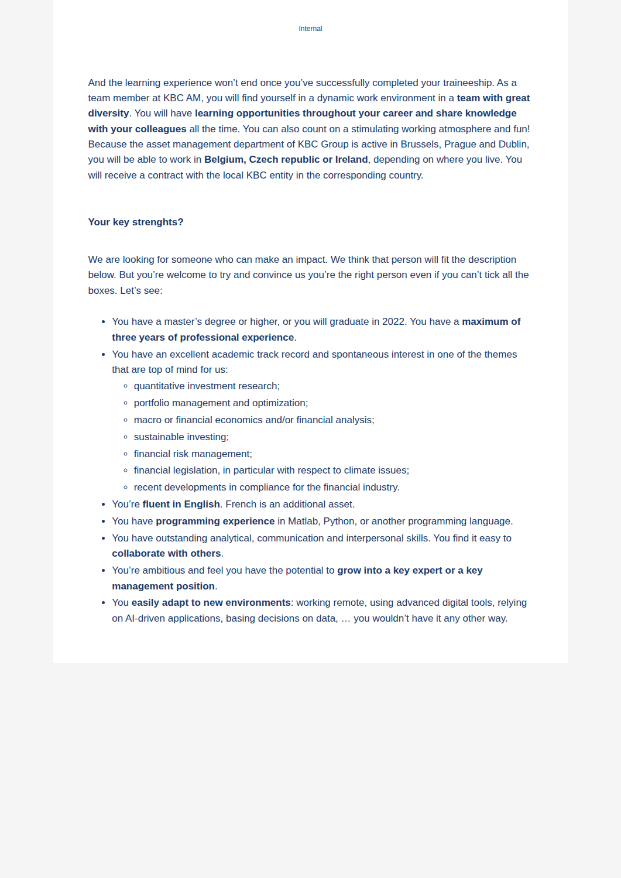Internal
And the learning experience won’t end once you’ve successfully completed your traineeship. As a team member at KBC AM, you will find yourself in a dynamic work environment in a team with great diversity. You will have learning opportunities throughout your career and share knowledge with your colleagues all the time. You can also count on a stimulating working atmosphere and fun!
Because the asset management department of KBC Group is active in Brussels, Prague and Dublin, you will be able to work in Belgium, Czech republic or Ireland, depending on where you live. You will receive a contract with the local KBC entity in the corresponding country.
Your key strenghts?
We are looking for someone who can make an impact. We think that person will fit the description below. But you’re welcome to try and convince us you’re the right person even if you can’t tick all the boxes. Let’s see:
You have a master’s degree or higher, or you will graduate in 2022. You have a maximum of three years of professional experience.
You have an excellent academic track record and spontaneous interest in one of the themes that are top of mind for us:
quantitative investment research;
portfolio management and optimization;
macro or financial economics and/or financial analysis;
sustainable investing;
financial risk management;
financial legislation, in particular with respect to climate issues;
recent developments in compliance for the financial industry.
You’re fluent in English. French is an additional asset.
You have programming experience in Matlab, Python, or another programming language.
You have outstanding analytical, communication and interpersonal skills. You find it easy to collaborate with others.
You’re ambitious and feel you have the potential to grow into a key expert or a key management position.
You easily adapt to new environments: working remote, using advanced digital tools, relying on AI-driven applications, basing decisions on data, … you wouldn’t have it any other way.